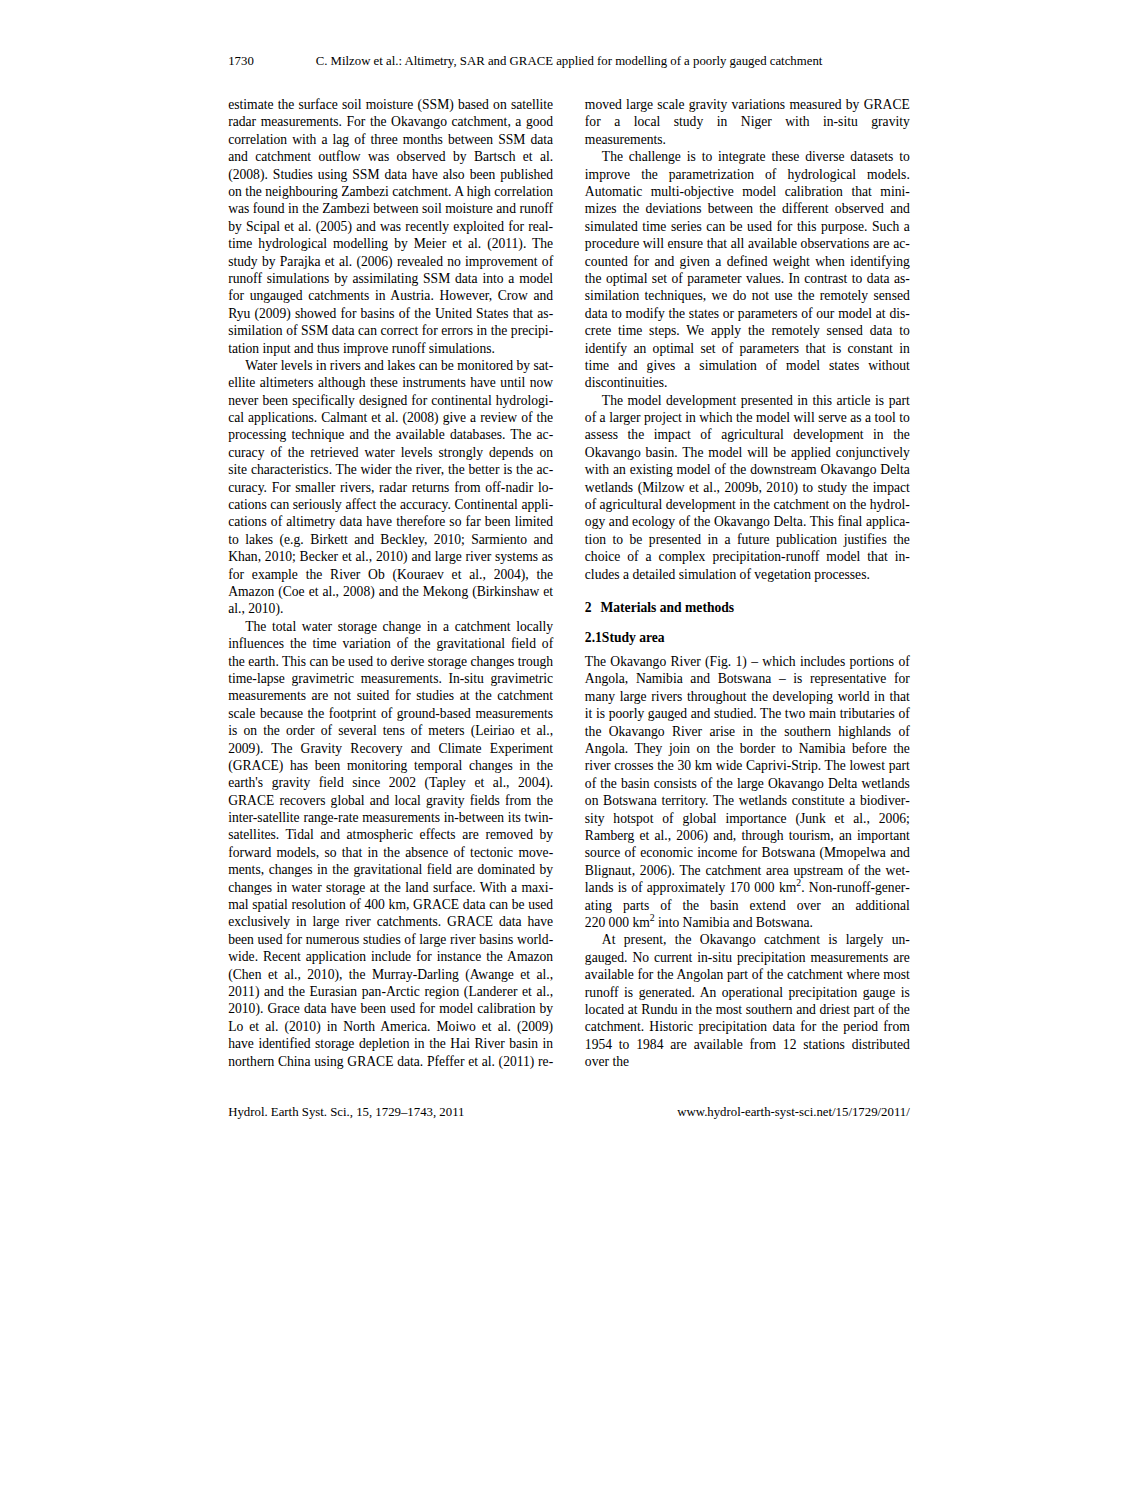1730 C. Milzow et al.: Altimetry, SAR and GRACE applied for modelling of a poorly gauged catchment
estimate the surface soil moisture (SSM) based on satellite radar measurements. For the Okavango catchment, a good correlation with a lag of three months between SSM data and catchment outflow was observed by Bartsch et al. (2008). Studies using SSM data have also been published on the neighbouring Zambezi catchment. A high correlation was found in the Zambezi between soil moisture and runoff by Scipal et al. (2005) and was recently exploited for real-time hydrological modelling by Meier et al. (2011). The study by Parajka et al. (2006) revealed no improvement of runoff simulations by assimilating SSM data into a model for ungauged catchments in Austria. However, Crow and Ryu (2009) showed for basins of the United States that assimilation of SSM data can correct for errors in the precipitation input and thus improve runoff simulations.
Water levels in rivers and lakes can be monitored by satellite altimeters although these instruments have until now never been specifically designed for continental hydrological applications. Calmant et al. (2008) give a review of the processing technique and the available databases. The accuracy of the retrieved water levels strongly depends on site characteristics. The wider the river, the better is the accuracy. For smaller rivers, radar returns from off-nadir locations can seriously affect the accuracy. Continental applications of altimetry data have therefore so far been limited to lakes (e.g. Birkett and Beckley, 2010; Sarmiento and Khan, 2010; Becker et al., 2010) and large river systems as for example the River Ob (Kouraev et al., 2004), the Amazon (Coe et al., 2008) and the Mekong (Birkinshaw et al., 2010).
The total water storage change in a catchment locally influences the time variation of the gravitational field of the earth. This can be used to derive storage changes trough time-lapse gravimetric measurements. In-situ gravimetric measurements are not suited for studies at the catchment scale because the footprint of ground-based measurements is on the order of several tens of meters (Leiriao et al., 2009). The Gravity Recovery and Climate Experiment (GRACE) has been monitoring temporal changes in the earth's gravity field since 2002 (Tapley et al., 2004). GRACE recovers global and local gravity fields from the inter-satellite range-rate measurements in-between its twin-satellites. Tidal and atmospheric effects are removed by forward models, so that in the absence of tectonic movements, changes in the gravitational field are dominated by changes in water storage at the land surface. With a maximal spatial resolution of 400 km, GRACE data can be used exclusively in large river catchments. GRACE data have been used for numerous studies of large river basins worldwide. Recent application include for instance the Amazon (Chen et al., 2010), the Murray-Darling (Awange et al., 2011) and the Eurasian pan-Arctic region (Landerer et al., 2010). Grace data have been used for model calibration by Lo et al. (2010) in North America. Moiwo et al. (2009) have identified storage depletion in the Hai River basin in northern China using GRACE data. Pfeffer et al. (2011) removed large scale gravity variations measured by GRACE for a local study in Niger with in-situ gravity measurements.
The challenge is to integrate these diverse datasets to improve the parametrization of hydrological models. Automatic multi-objective model calibration that minimizes the deviations between the different observed and simulated time series can be used for this purpose. Such a procedure will ensure that all available observations are accounted for and given a defined weight when identifying the optimal set of parameter values. In contrast to data assimilation techniques, we do not use the remotely sensed data to modify the states or parameters of our model at discrete time steps. We apply the remotely sensed data to identify an optimal set of parameters that is constant in time and gives a simulation of model states without discontinuities.
The model development presented in this article is part of a larger project in which the model will serve as a tool to assess the impact of agricultural development in the Okavango basin. The model will be applied conjunctively with an existing model of the downstream Okavango Delta wetlands (Milzow et al., 2009b, 2010) to study the impact of agricultural development in the catchment on the hydrology and ecology of the Okavango Delta. This final application to be presented in a future publication justifies the choice of a complex precipitation-runoff model that includes a detailed simulation of vegetation processes.
2 Materials and methods
2.1 Study area
The Okavango River (Fig. 1) – which includes portions of Angola, Namibia and Botswana – is representative for many large rivers throughout the developing world in that it is poorly gauged and studied. The two main tributaries of the Okavango River arise in the southern highlands of Angola. They join on the border to Namibia before the river crosses the 30 km wide Caprivi-Strip. The lowest part of the basin consists of the large Okavango Delta wetlands on Botswana territory. The wetlands constitute a biodiversity hotspot of global importance (Junk et al., 2006; Ramberg et al., 2006) and, through tourism, an important source of economic income for Botswana (Mmopelwa and Blignaut, 2006). The catchment area upstream of the wetlands is of approximately 170 000 km2. Non-runoff-generating parts of the basin extend over an additional 220 000 km2 into Namibia and Botswana.
At present, the Okavango catchment is largely ungauged. No current in-situ precipitation measurements are available for the Angolan part of the catchment where most runoff is generated. An operational precipitation gauge is located at Rundu in the most southern and driest part of the catchment. Historic precipitation data for the period from 1954 to 1984 are available from 12 stations distributed over the
Hydrol. Earth Syst. Sci., 15, 1729–1743, 2011 www.hydrol-earth-syst-sci.net/15/1729/2011/